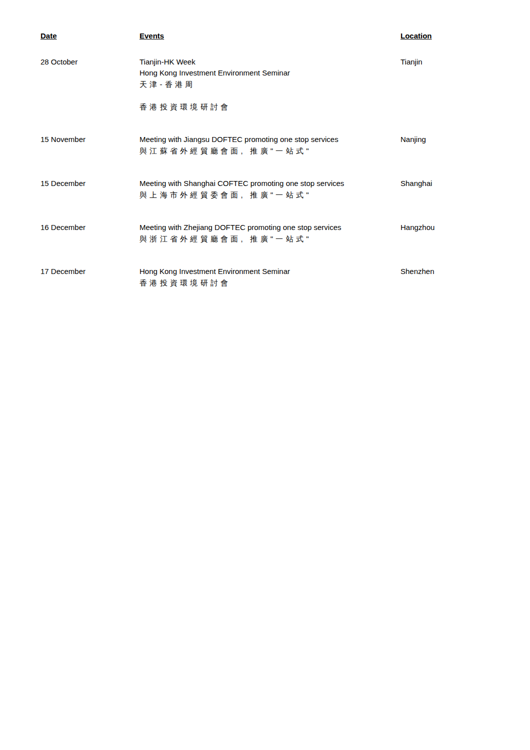| Date | Events | Location |
| --- | --- | --- |
| 28 October | Tianjin-HK Week Hong Kong Investment Environment Seminar 天津-香港周 香港投資環境研討會 | Tianjin |
| 15 November | Meeting with Jiangsu DOFTEC promoting one stop services 與江蘇省外經貿廳會面, 推廣"一站式" | Nanjing |
| 15 December | Meeting with Shanghai COFTEC promoting one stop services 與上海市外經貿委會面, 推廣"一站式" | Shanghai |
| 16 December | Meeting with Zhejiang DOFTEC promoting one stop services 與浙江省外經貿廳會面, 推廣"一站式" | Hangzhou |
| 17 December | Hong Kong Investment Environment Seminar 香港投資環境研討會 | Shenzhen |